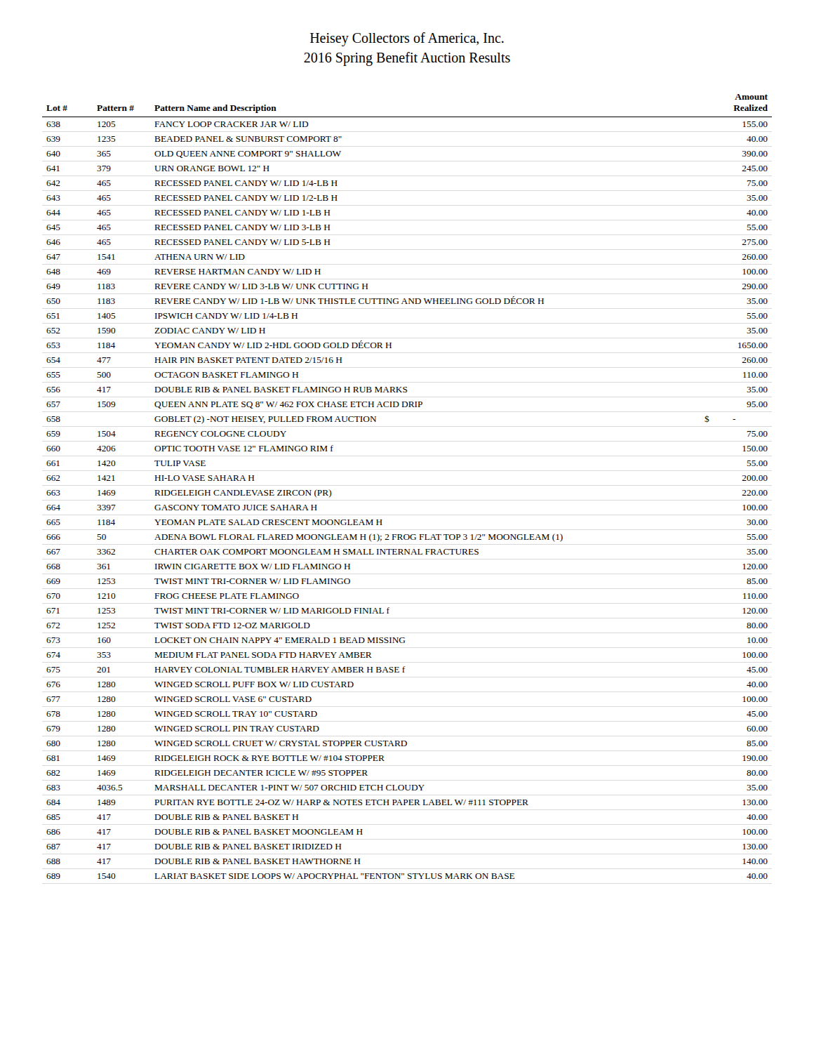Heisey Collectors of America, Inc.
2016 Spring Benefit Auction Results
| Lot # | Pattern # | Pattern Name and Description | Amount Realized |
| --- | --- | --- | --- |
| 638 | 1205 | FANCY LOOP CRACKER JAR W/ LID | 155.00 |
| 639 | 1235 | BEADED PANEL & SUNBURST COMPORT 8" | 40.00 |
| 640 | 365 | OLD QUEEN ANNE COMPORT 9" SHALLOW | 390.00 |
| 641 | 379 | URN ORANGE BOWL 12" H | 245.00 |
| 642 | 465 | RECESSED PANEL CANDY W/ LID 1/4-LB H | 75.00 |
| 643 | 465 | RECESSED PANEL CANDY W/ LID 1/2-LB H | 35.00 |
| 644 | 465 | RECESSED PANEL CANDY W/ LID 1-LB H | 40.00 |
| 645 | 465 | RECESSED PANEL CANDY W/ LID 3-LB H | 55.00 |
| 646 | 465 | RECESSED PANEL CANDY W/ LID 5-LB H | 275.00 |
| 647 | 1541 | ATHENA URN W/ LID | 260.00 |
| 648 | 469 | REVERSE HARTMAN CANDY W/ LID H | 100.00 |
| 649 | 1183 | REVERE CANDY W/ LID 3-LB W/ UNK CUTTING H | 290.00 |
| 650 | 1183 | REVERE CANDY W/ LID 1-LB W/ UNK THISTLE CUTTING AND WHEELING GOLD DÉCOR H | 35.00 |
| 651 | 1405 | IPSWICH CANDY W/ LID 1/4-LB H | 55.00 |
| 652 | 1590 | ZODIAC CANDY W/ LID H | 35.00 |
| 653 | 1184 | YEOMAN CANDY W/ LID 2-HDL GOOD GOLD DÉCOR H | 1650.00 |
| 654 | 477 | HAIR PIN BASKET PATENT DATED 2/15/16 H | 260.00 |
| 655 | 500 | OCTAGON BASKET FLAMINGO H | 110.00 |
| 656 | 417 | DOUBLE RIB & PANEL BASKET FLAMINGO H RUB MARKS | 35.00 |
| 657 | 1509 | QUEEN ANN PLATE SQ 8" W/ 462 FOX CHASE ETCH ACID DRIP | 95.00 |
| 658 | | GOBLET (2) -NOT HEISEY, PULLED FROM AUCTION | $ - |
| 659 | 1504 | REGENCY COLOGNE CLOUDY | 75.00 |
| 660 | 4206 | OPTIC TOOTH VASE 12" FLAMINGO RIM f | 150.00 |
| 661 | 1420 | TULIP VASE | 55.00 |
| 662 | 1421 | HI-LO VASE SAHARA H | 200.00 |
| 663 | 1469 | RIDGELEIGH CANDLEVASE ZIRCON (PR) | 220.00 |
| 664 | 3397 | GASCONY TOMATO JUICE SAHARA H | 100.00 |
| 665 | 1184 | YEOMAN PLATE SALAD CRESCENT MOONGLEAM H | 30.00 |
| 666 | 50 | ADENA BOWL FLORAL FLARED MOONGLEAM H (1); 2 FROG FLAT TOP 3 1/2" MOONGLEAM (1) | 55.00 |
| 667 | 3362 | CHARTER OAK COMPORT MOONGLEAM H SMALL INTERNAL FRACTURES | 35.00 |
| 668 | 361 | IRWIN CIGARETTE BOX W/ LID FLAMINGO H | 120.00 |
| 669 | 1253 | TWIST MINT TRI-CORNER W/ LID FLAMINGO | 85.00 |
| 670 | 1210 | FROG CHEESE PLATE FLAMINGO | 110.00 |
| 671 | 1253 | TWIST MINT TRI-CORNER W/ LID MARIGOLD FINIAL f | 120.00 |
| 672 | 1252 | TWIST SODA FTD 12-OZ MARIGOLD | 80.00 |
| 673 | 160 | LOCKET ON CHAIN NAPPY 4" EMERALD 1 BEAD MISSING | 10.00 |
| 674 | 353 | MEDIUM FLAT PANEL SODA FTD HARVEY AMBER | 100.00 |
| 675 | 201 | HARVEY COLONIAL TUMBLER HARVEY AMBER H BASE f | 45.00 |
| 676 | 1280 | WINGED SCROLL PUFF BOX W/ LID CUSTARD | 40.00 |
| 677 | 1280 | WINGED SCROLL VASE 6" CUSTARD | 100.00 |
| 678 | 1280 | WINGED SCROLL TRAY 10" CUSTARD | 45.00 |
| 679 | 1280 | WINGED SCROLL PIN TRAY CUSTARD | 60.00 |
| 680 | 1280 | WINGED SCROLL CRUET W/ CRYSTAL STOPPER CUSTARD | 85.00 |
| 681 | 1469 | RIDGELEIGH ROCK & RYE BOTTLE W/ #104 STOPPER | 190.00 |
| 682 | 1469 | RIDGELEIGH DECANTER ICICLE W/ #95 STOPPER | 80.00 |
| 683 | 4036.5 | MARSHALL DECANTER 1-PINT W/ 507 ORCHID ETCH CLOUDY | 35.00 |
| 684 | 1489 | PURITAN RYE BOTTLE 24-OZ W/ HARP & NOTES ETCH PAPER LABEL W/ #111 STOPPER | 130.00 |
| 685 | 417 | DOUBLE RIB & PANEL BASKET H | 40.00 |
| 686 | 417 | DOUBLE RIB & PANEL BASKET MOONGLEAM H | 100.00 |
| 687 | 417 | DOUBLE RIB & PANEL BASKET IRIDIZED H | 130.00 |
| 688 | 417 | DOUBLE RIB & PANEL BASKET HAWTHORNE H | 140.00 |
| 689 | 1540 | LARIAT BASKET SIDE LOOPS W/ APOCRYPHAL "FENTON" STYLUS MARK ON BASE | 40.00 |